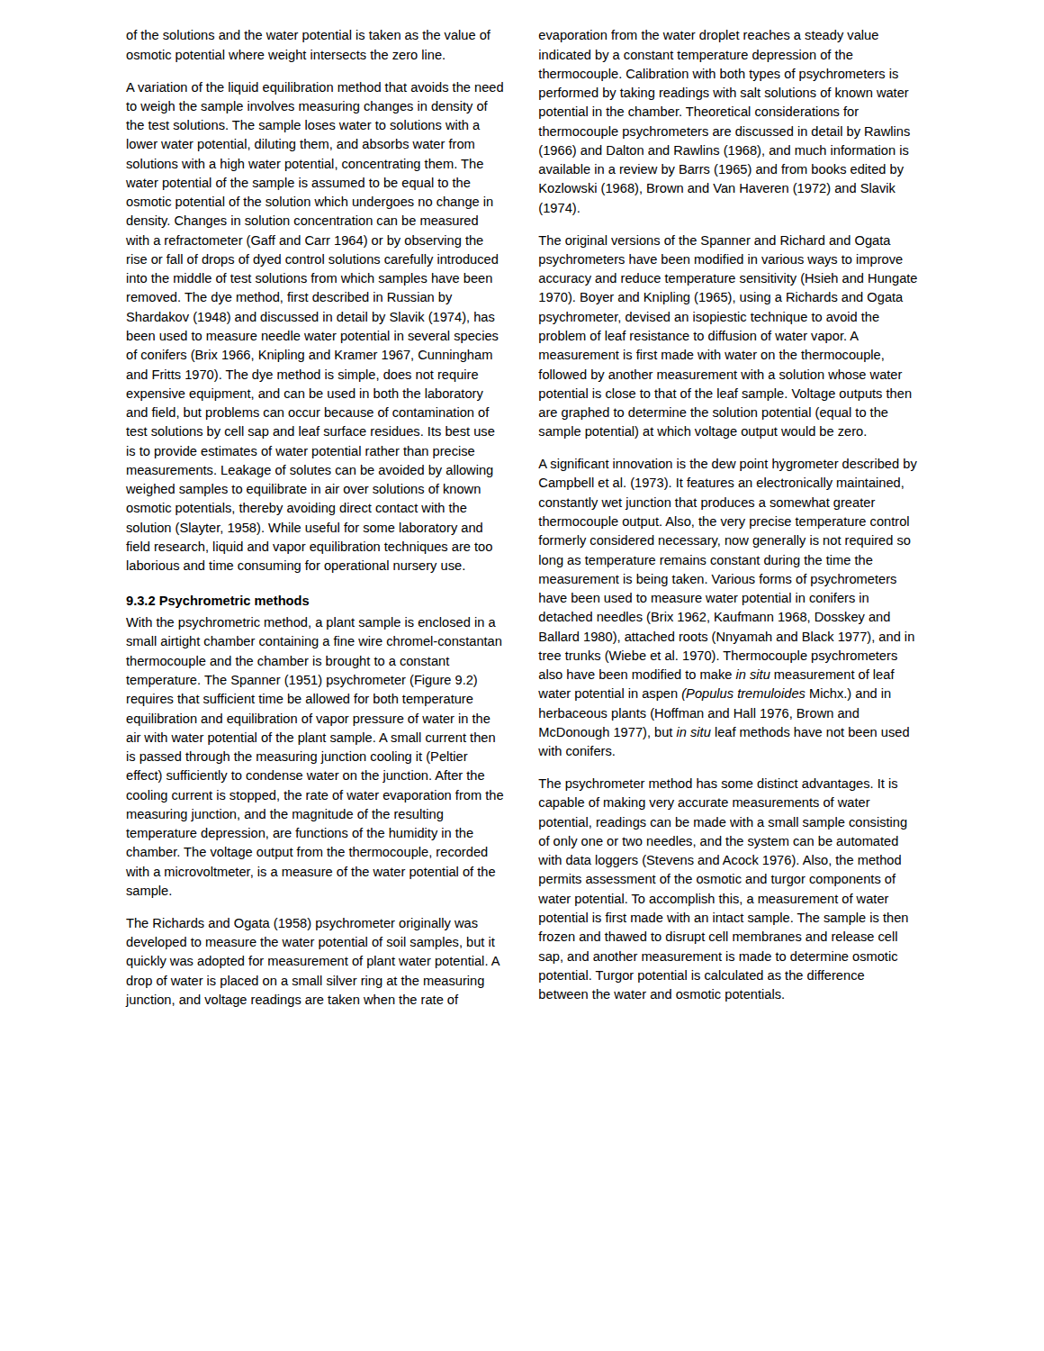of the solutions and the water potential is taken as the value of osmotic potential where weight intersects the zero line.
A variation of the liquid equilibration method that avoids the need to weigh the sample involves measuring changes in density of the test solutions. The sample loses water to solutions with a lower water potential, diluting them, and absorbs water from solutions with a high water potential, concentrating them. The water potential of the sample is assumed to be equal to the osmotic potential of the solution which undergoes no change in density. Changes in solution concentration can be measured with a refractometer (Gaff and Carr 1964) or by observing the rise or fall of drops of dyed control solutions carefully introduced into the middle of test solutions from which samples have been removed. The dye method, first described in Russian by Shardakov (1948) and discussed in detail by Slavik (1974), has been used to measure needle water potential in several species of conifers (Brix 1966, Knipling and Kramer 1967, Cunningham and Fritts 1970). The dye method is simple, does not require expensive equipment, and can be used in both the laboratory and field, but problems can occur because of contamination of test solutions by cell sap and leaf surface residues. Its best use is to provide estimates of water potential rather than precise measurements. Leakage of solutes can be avoided by allowing weighed samples to equilibrate in air over solutions of known osmotic potentials, thereby avoiding direct contact with the solution (Slayter, 1958). While useful for some laboratory and field research, liquid and vapor equilibration techniques are too laborious and time consuming for operational nursery use.
9.3.2 Psychrometric methods
With the psychrometric method, a plant sample is enclosed in a small airtight chamber containing a fine wire chromel-constantan thermocouple and the chamber is brought to a constant temperature. The Spanner (1951) psychrometer (Figure 9.2) requires that sufficient time be allowed for both temperature equilibration and equilibration of vapor pressure of water in the air with water potential of the plant sample. A small current then is passed through the measuring junction cooling it (Peltier effect) sufficiently to condense water on the junction. After the cooling current is stopped, the rate of water evaporation from the measuring junction, and the magnitude of the resulting temperature depression, are functions of the humidity in the chamber. The voltage output from the thermocouple, recorded with a microvoltmeter, is a measure of the water potential of the sample.
The Richards and Ogata (1958) psychrometer originally was developed to measure the water potential of soil samples, but it quickly was adopted for measurement of plant water potential. A drop of water is placed on a small silver ring at the measuring junction, and voltage readings are taken when the rate of evaporation from the water droplet reaches a steady value indicated by a constant temperature depression of the thermocouple. Calibration with both types of psychrometers is performed by taking readings with salt solutions of known water potential in the chamber. Theoretical considerations for thermocouple psychrometers are discussed in detail by Rawlins (1966) and Dalton and Rawlins (1968), and much information is available in a review by Barrs (1965) and from books edited by Kozlowski (1968), Brown and Van Haveren (1972) and Slavik (1974).
The original versions of the Spanner and Richard and Ogata psychrometers have been modified in various ways to improve accuracy and reduce temperature sensitivity (Hsieh and Hungate 1970). Boyer and Knipling (1965), using a Richards and Ogata psychrometer, devised an isopiestic technique to avoid the problem of leaf resistance to diffusion of water vapor. A measurement is first made with water on the thermocouple, followed by another measurement with a solution whose water potential is close to that of the leaf sample. Voltage outputs then are graphed to determine the solution potential (equal to the sample potential) at which voltage output would be zero.
A significant innovation is the dew point hygrometer described by Campbell et al. (1973). It features an electronically maintained, constantly wet junction that produces a somewhat greater thermocouple output. Also, the very precise temperature control formerly considered necessary, now generally is not required so long as temperature remains constant during the time the measurement is being taken. Various forms of psychrometers have been used to measure water potential in conifers in detached needles (Brix 1962, Kaufmann 1968, Dosskey and Ballard 1980), attached roots (Nnyamah and Black 1977), and in tree trunks (Wiebe et al. 1970). Thermocouple psychrometers also have been modified to make in situ measurement of leaf water potential in aspen (Populus tremuloides Michx.) and in herbaceous plants (Hoffman and Hall 1976, Brown and McDonough 1977), but in situ leaf methods have not been used with conifers.
The psychrometer method has some distinct advantages. It is capable of making very accurate measurements of water potential, readings can be made with a small sample consisting of only one or two needles, and the system can be automated with data loggers (Stevens and Acock 1976). Also, the method permits assessment of the osmotic and turgor components of water potential. To accomplish this, a measurement of water potential is first made with an intact sample. The sample is then frozen and thawed to disrupt cell membranes and release cell sap, and another measurement is made to determine osmotic potential. Turgor potential is calculated as the difference between the water and osmotic potentials.